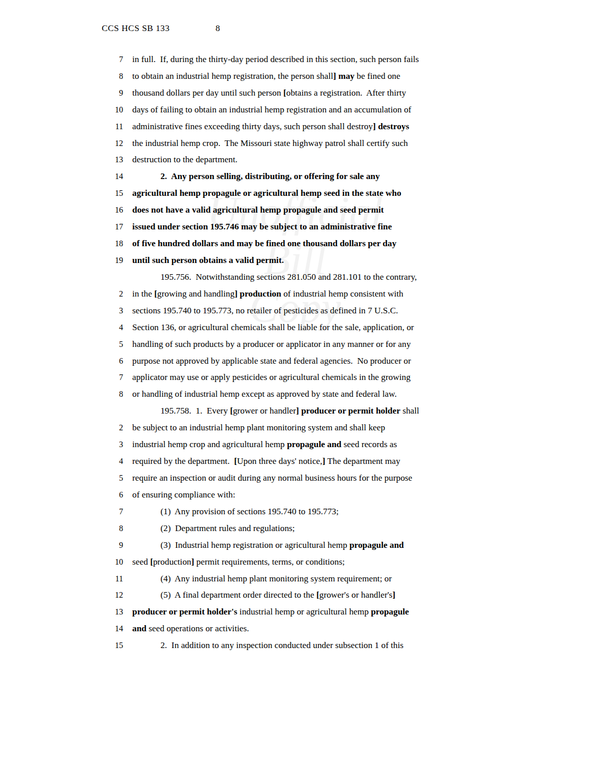CCS HCS SB 133 8
Unofficial
Bill
Copy
7 in full. If, during the thirty-day period described in this section, such person fails
8 to obtain an industrial hemp registration, the person shall] may be fined one
9 thousand dollars per day until such person [obtains a registration. After thirty
10 days of failing to obtain an industrial hemp registration and an accumulation of
11 administrative fines exceeding thirty days, such person shall destroy] destroys
12 the industrial hemp crop. The Missouri state highway patrol shall certify such
13 destruction to the department.
14 2. Any person selling, distributing, or offering for sale any
15 agricultural hemp propagule or agricultural hemp seed in the state who
16 does not have a valid agricultural hemp propagule and seed permit
17 issued under section 195.746 may be subject to an administrative fine
18 of five hundred dollars and may be fined one thousand dollars per day
19 until such person obtains a valid permit.
195.756. Notwithstanding sections 281.050 and 281.101 to the contrary,
2 in the [growing and handling] production of industrial hemp consistent with
3 sections 195.740 to 195.773, no retailer of pesticides as defined in 7 U.S.C.
4 Section 136, or agricultural chemicals shall be liable for the sale, application, or
5 handling of such products by a producer or applicator in any manner or for any
6 purpose not approved by applicable state and federal agencies. No producer or
7 applicator may use or apply pesticides or agricultural chemicals in the growing
8 or handling of industrial hemp except as approved by state and federal law.
195.758. 1. Every [grower or handler] producer or permit holder shall
2 be subject to an industrial hemp plant monitoring system and shall keep
3 industrial hemp crop and agricultural hemp propagule and seed records as
4 required by the department. [Upon three days' notice,] The department may
5 require an inspection or audit during any normal business hours for the purpose
6 of ensuring compliance with:
7 (1) Any provision of sections 195.740 to 195.773;
8 (2) Department rules and regulations;
9 (3) Industrial hemp registration or agricultural hemp propagule and
10 seed [production] permit requirements, terms, or conditions;
11 (4) Any industrial hemp plant monitoring system requirement; or
12 (5) A final department order directed to the [grower's or handler's]
13 producer or permit holder's industrial hemp or agricultural hemp propagule
14 and seed operations or activities.
15 2. In addition to any inspection conducted under subsection 1 of this